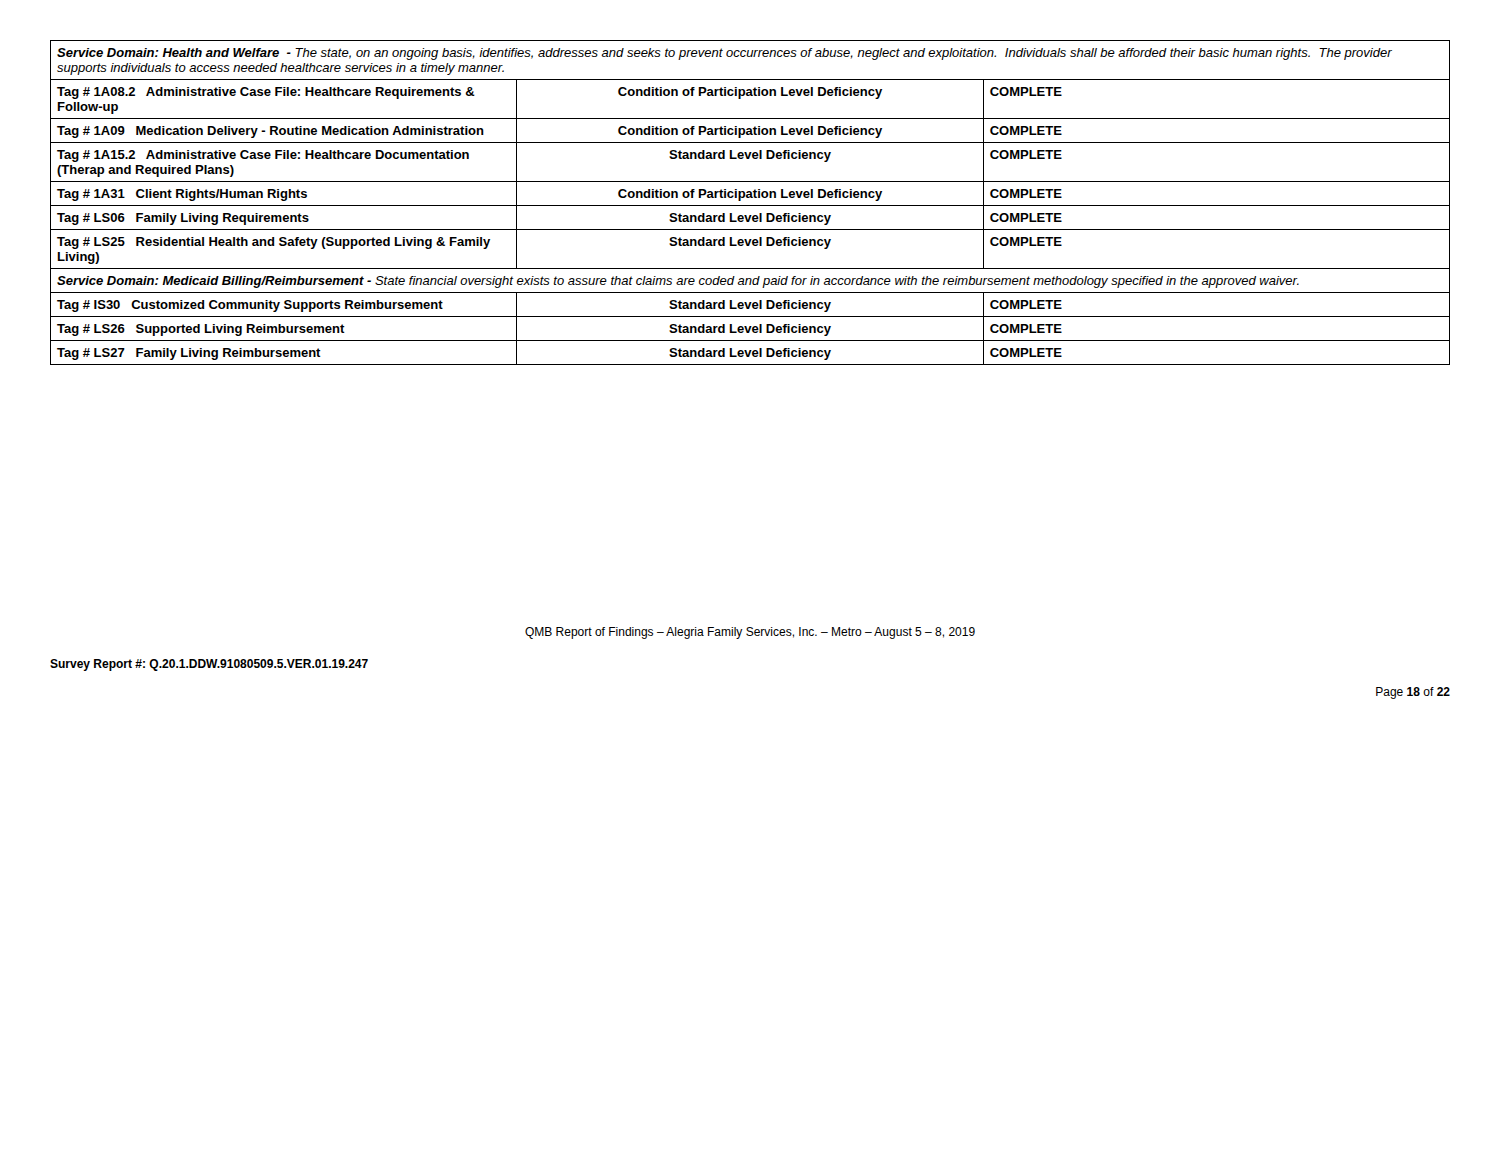| Service Domain: Health and Welfare - The state, on an ongoing basis, identifies, addresses and seeks to prevent occurrences of abuse, neglect and exploitation. Individuals shall be afforded their basic human rights. The provider supports individuals to access needed healthcare services in a timely manner. |
| Tag # 1A08.2 Administrative Case File: Healthcare Requirements & Follow-up | Condition of Participation Level Deficiency | COMPLETE |
| Tag # 1A09 Medication Delivery - Routine Medication Administration | Condition of Participation Level Deficiency | COMPLETE |
| Tag # 1A15.2 Administrative Case File: Healthcare Documentation (Therap and Required Plans) | Standard Level Deficiency | COMPLETE |
| Tag # 1A31 Client Rights/Human Rights | Condition of Participation Level Deficiency | COMPLETE |
| Tag # LS06 Family Living Requirements | Standard Level Deficiency | COMPLETE |
| Tag # LS25 Residential Health and Safety (Supported Living & Family Living) | Standard Level Deficiency | COMPLETE |
| Service Domain: Medicaid Billing/Reimbursement - State financial oversight exists to assure that claims are coded and paid for in accordance with the reimbursement methodology specified in the approved waiver. |
| Tag # IS30 Customized Community Supports Reimbursement | Standard Level Deficiency | COMPLETE |
| Tag # LS26 Supported Living Reimbursement | Standard Level Deficiency | COMPLETE |
| Tag # LS27 Family Living Reimbursement | Standard Level Deficiency | COMPLETE |
QMB Report of Findings – Alegria Family Services, Inc. – Metro – August 5 – 8, 2019
Survey Report #: Q.20.1.DDW.91080509.5.VER.01.19.247
Page 18 of 22